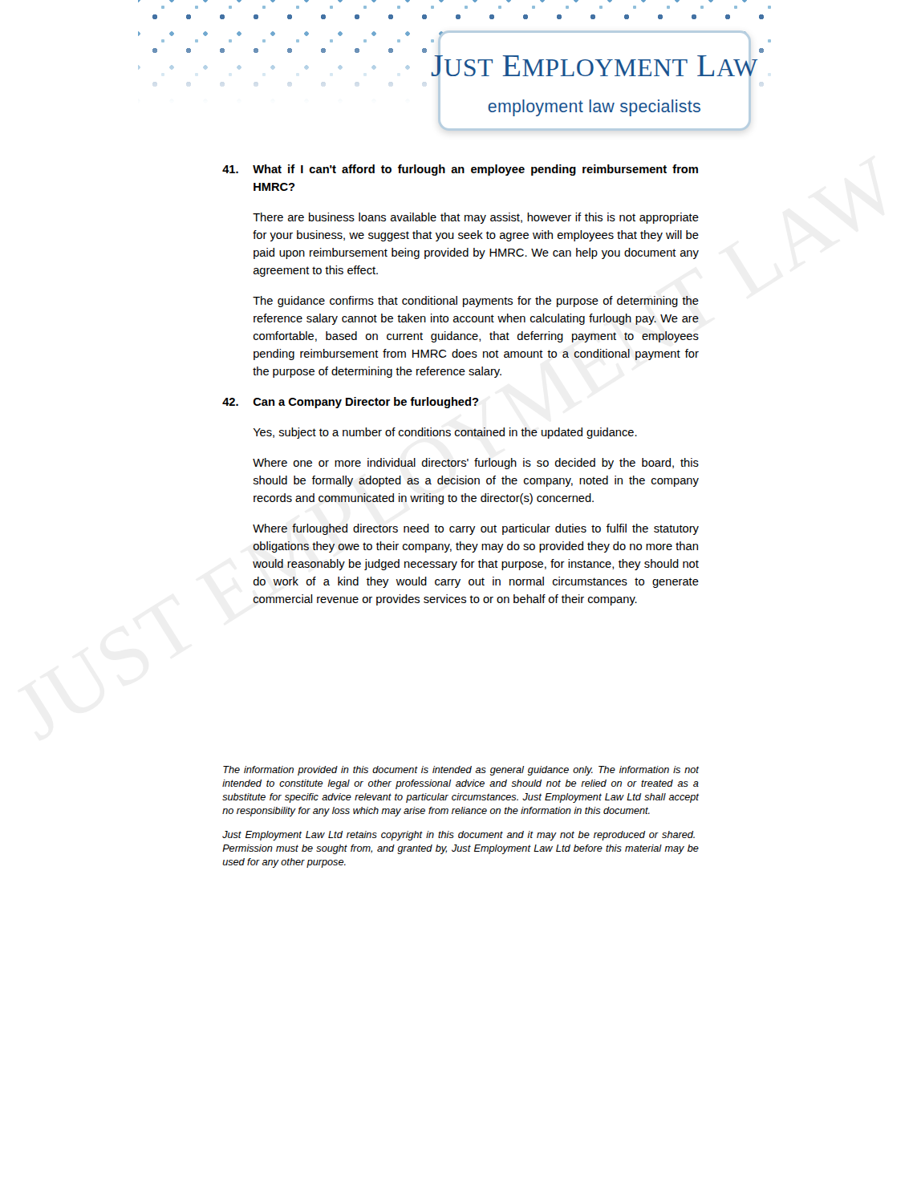JUST EMPLOYMENT LAW
employment law specialists
JUST EMPLOYMENT LAW
What if I can't afford to furlough an employee pending reimbursement from HMRC?
There are business loans available that may assist, however if this is not appropriate for your business, we suggest that you seek to agree with employees that they will be paid upon reimbursement being provided by HMRC. We can help you document any agreement to this effect.
The guidance confirms that conditional payments for the purpose of determining the reference salary cannot be taken into account when calculating furlough pay. We are comfortable, based on current guidance, that deferring payment to employees pending reimbursement from HMRC does not amount to a conditional payment for the purpose of determining the reference salary.
Can a Company Director be furloughed?
Yes, subject to a number of conditions contained in the updated guidance.
Where one or more individual directors' furlough is so decided by the board, this should be formally adopted as a decision of the company, noted in the company records and communicated in writing to the director(s) concerned.
Where furloughed directors need to carry out particular duties to fulfil the statutory obligations they owe to their company, they may do so provided they do no more than would reasonably be judged necessary for that purpose, for instance, they should not do work of a kind they would carry out in normal circumstances to generate commercial revenue or provides services to or on behalf of their company.
The information provided in this document is intended as general guidance only. The information is not intended to constitute legal or other professional advice and should not be relied on or treated as a substitute for specific advice relevant to particular circumstances. Just Employment Law Ltd shall accept no responsibility for any loss which may arise from reliance on the information in this document.
Just Employment Law Ltd retains copyright in this document and it may not be reproduced or shared. Permission must be sought from, and granted by, Just Employment Law Ltd before this material may be used for any other purpose.